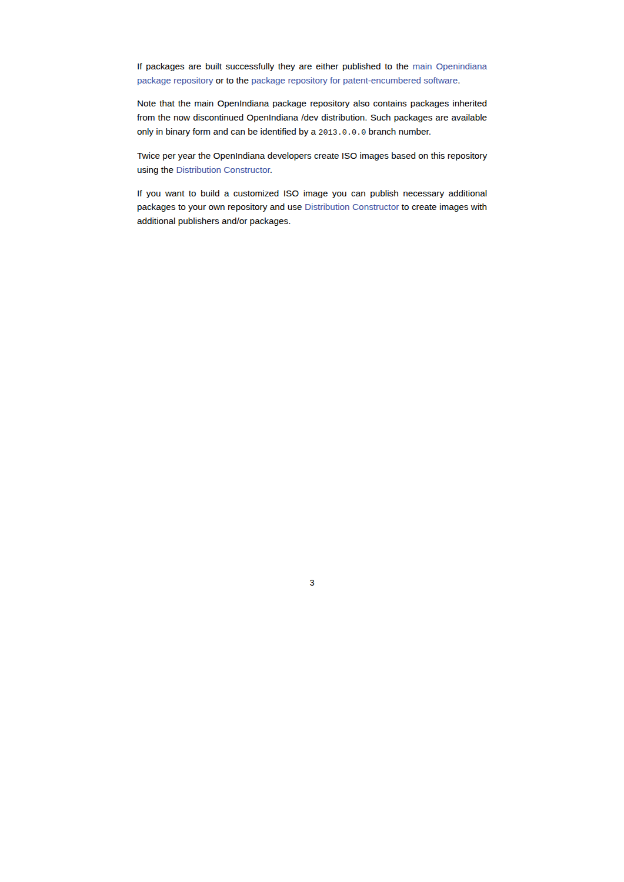If packages are built successfully they are either published to the main Openindiana package repository or to the package repository for patent-encumbered software.
Note that the main OpenIndiana package repository also contains packages inherited from the now discontinued OpenIndiana /dev distribution. Such packages are available only in binary form and can be identified by a 2013.0.0.0 branch number.
Twice per year the OpenIndiana developers create ISO images based on this repository using the Distribution Constructor.
If you want to build a customized ISO image you can publish necessary additional packages to your own repository and use Distribution Constructor to create images with additional publishers and/or packages.
3